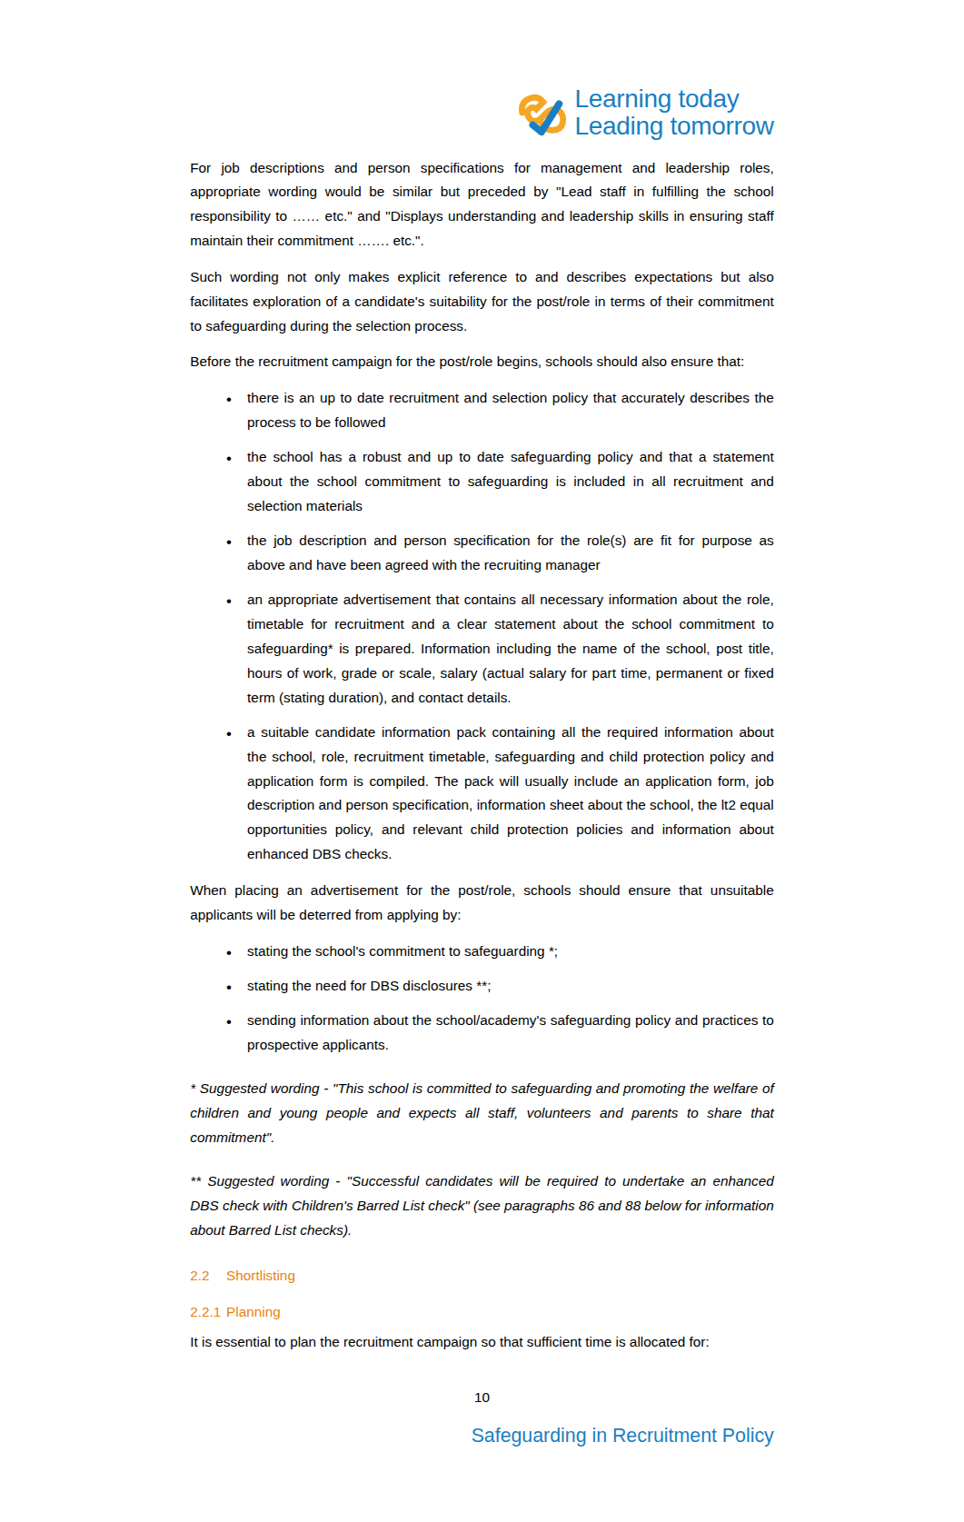Learning today
Leading tomorrow
For job descriptions and person specifications for management and leadership roles, appropriate wording would be similar but preceded by "Lead staff in fulfilling the school responsibility to …… etc." and "Displays understanding and leadership skills in ensuring staff maintain their commitment ……. etc.".
Such wording not only makes explicit reference to and describes expectations but also facilitates exploration of a candidate's suitability for the post/role in terms of their commitment to safeguarding during the selection process.
Before the recruitment campaign for the post/role begins, schools should also ensure that:
there is an up to date recruitment and selection policy that accurately describes the process to be followed
the school has a robust and up to date safeguarding policy and that a statement about the school commitment to safeguarding is included in all recruitment and selection materials
the job description and person specification for the role(s) are fit for purpose as above and have been agreed with the recruiting manager
an appropriate advertisement that contains all necessary information about the role, timetable for recruitment and a clear statement about the school commitment to safeguarding* is prepared. Information including the name of the school, post title, hours of work, grade or scale, salary (actual salary for part time, permanent or fixed term (stating duration), and contact details.
a suitable candidate information pack containing all the required information about the school, role, recruitment timetable, safeguarding and child protection policy and application form is compiled. The pack will usually include an application form, job description and person specification, information sheet about the school, the lt2 equal opportunities policy, and relevant child protection policies and information about enhanced DBS checks.
When placing an advertisement for the post/role, schools should ensure that unsuitable applicants will be deterred from applying by:
stating the school's commitment to safeguarding *;
stating the need for DBS disclosures **;
sending information about the school/academy's safeguarding policy and practices to prospective applicants.
* Suggested wording - "This school is committed to safeguarding and promoting the welfare of children and young people and expects all staff, volunteers and parents to share that commitment".
** Suggested wording - "Successful candidates will be required to undertake an enhanced DBS check with Children's Barred List check" (see paragraphs 86 and 88 below for information about Barred List checks).
2.2 Shortlisting
2.2.1 Planning
It is essential to plan the recruitment campaign so that sufficient time is allocated for:
10
Safeguarding in Recruitment Policy